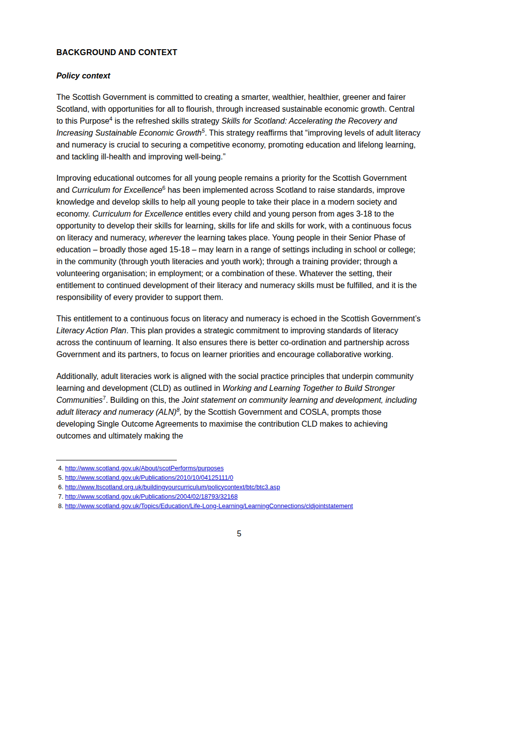BACKGROUND AND CONTEXT
Policy context
The Scottish Government is committed to creating a smarter, wealthier, healthier, greener and fairer Scotland, with opportunities for all to flourish, through increased sustainable economic growth. Central to this Purpose4 is the refreshed skills strategy Skills for Scotland: Accelerating the Recovery and Increasing Sustainable Economic Growth5. This strategy reaffirms that “improving levels of adult literacy and numeracy is crucial to securing a competitive economy, promoting education and lifelong learning, and tackling ill-health and improving well-being.”
Improving educational outcomes for all young people remains a priority for the Scottish Government and Curriculum for Excellence6 has been implemented across Scotland to raise standards, improve knowledge and develop skills to help all young people to take their place in a modern society and economy. Curriculum for Excellence entitles every child and young person from ages 3-18 to the opportunity to develop their skills for learning, skills for life and skills for work, with a continuous focus on literacy and numeracy, wherever the learning takes place. Young people in their Senior Phase of education – broadly those aged 15-18 – may learn in a range of settings including in school or college; in the community (through youth literacies and youth work); through a training provider; through a volunteering organisation; in employment; or a combination of these. Whatever the setting, their entitlement to continued development of their literacy and numeracy skills must be fulfilled, and it is the responsibility of every provider to support them.
This entitlement to a continuous focus on literacy and numeracy is echoed in the Scottish Government’s Literacy Action Plan. This plan provides a strategic commitment to improving standards of literacy across the continuum of learning. It also ensures there is better co-ordination and partnership across Government and its partners, to focus on learner priorities and encourage collaborative working.
Additionally, adult literacies work is aligned with the social practice principles that underpin community learning and development (CLD) as outlined in Working and Learning Together to Build Stronger Communities7. Building on this, the Joint statement on community learning and development, including adult literacy and numeracy (ALN)8, by the Scottish Government and COSLA, prompts those developing Single Outcome Agreements to maximise the contribution CLD makes to achieving outcomes and ultimately making the
http://www.scotland.gov.uk/About/scotPerforms/purposes
http://www.scotland.gov.uk/Publications/2010/10/04125111/0
http://www.ltscotland.org.uk/buildingyourcurriculum/policycontext/btc/btc3.asp
http://www.scotland.gov.uk/Publications/2004/02/18793/32168
http://www.scotland.gov.uk/Topics/Education/Life-Long-Learning/LearningConnections/cldjointstatement
5